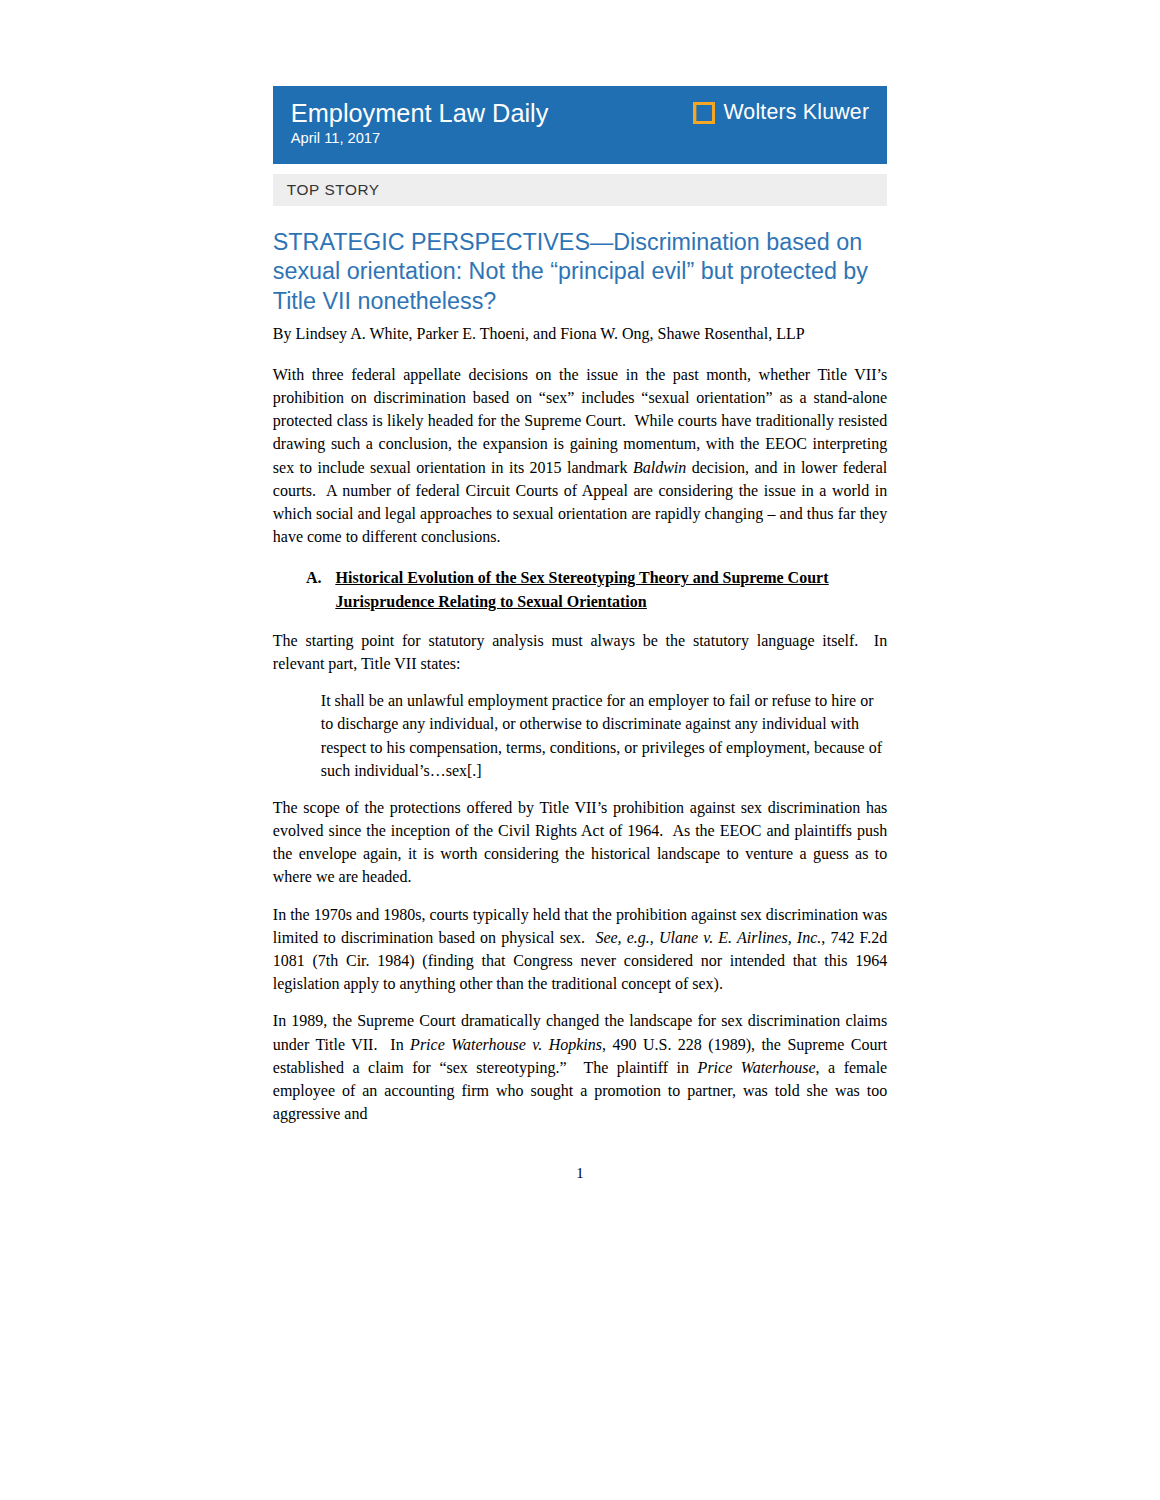Employment Law Daily
April 11, 2017
Wolters Kluwer
TOP STORY
STRATEGIC PERSPECTIVES—Discrimination based on sexual orientation: Not the “principal evil” but protected by Title VII nonetheless?
By Lindsey A. White, Parker E. Thoeni, and Fiona W. Ong, Shawe Rosenthal, LLP
With three federal appellate decisions on the issue in the past month, whether Title VII’s prohibition on discrimination based on “sex” includes “sexual orientation” as a stand-alone protected class is likely headed for the Supreme Court. While courts have traditionally resisted drawing such a conclusion, the expansion is gaining momentum, with the EEOC interpreting sex to include sexual orientation in its 2015 landmark Baldwin decision, and in lower federal courts. A number of federal Circuit Courts of Appeal are considering the issue in a world in which social and legal approaches to sexual orientation are rapidly changing – and thus far they have come to different conclusions.
Historical Evolution of the Sex Stereotyping Theory and Supreme Court Jurisprudence Relating to Sexual Orientation
The starting point for statutory analysis must always be the statutory language itself. In relevant part, Title VII states:
It shall be an unlawful employment practice for an employer to fail or refuse to hire or to discharge any individual, or otherwise to discriminate against any individual with respect to his compensation, terms, conditions, or privileges of employment, because of such individual’s…sex[.]
The scope of the protections offered by Title VII’s prohibition against sex discrimination has evolved since the inception of the Civil Rights Act of 1964. As the EEOC and plaintiffs push the envelope again, it is worth considering the historical landscape to venture a guess as to where we are headed.
In the 1970s and 1980s, courts typically held that the prohibition against sex discrimination was limited to discrimination based on physical sex. See, e.g., Ulane v. E. Airlines, Inc., 742 F.2d 1081 (7th Cir. 1984) (finding that Congress never considered nor intended that this 1964 legislation apply to anything other than the traditional concept of sex).
In 1989, the Supreme Court dramatically changed the landscape for sex discrimination claims under Title VII. In Price Waterhouse v. Hopkins, 490 U.S. 228 (1989), the Supreme Court established a claim for “sex stereotyping.” The plaintiff in Price Waterhouse, a female employee of an accounting firm who sought a promotion to partner, was told she was too aggressive and
1